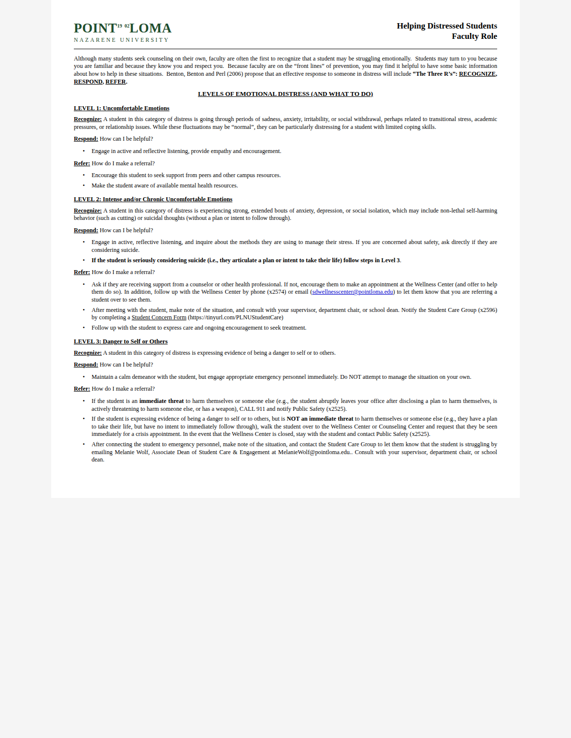POINT19 02 LOMA
NAZARENE UNIVERSITY
Helping Distressed Students
Faculty Role
Although many students seek counseling on their own, faculty are often the first to recognize that a student may be struggling emotionally. Students may turn to you because you are familiar and because they know you and respect you. Because faculty are on the “front lines” of prevention, you may find it helpful to have some basic information about how to help in these situations. Benton, Benton and Perl (2006) propose that an effective response to someone in distress will include “The Three R’s”: RECOGNIZE, RESPOND, REFER.
LEVELS OF EMOTIONAL DISTRESS (AND WHAT TO DO)
LEVEL 1: Uncomfortable Emotions
Recognize: A student in this category of distress is going through periods of sadness, anxiety, irritability, or social withdrawal, perhaps related to transitional stress, academic pressures, or relationship issues. While these fluctuations may be “normal”, they can be particularly distressing for a student with limited coping skills.
Respond: How can I be helpful?
Engage in active and reflective listening, provide empathy and encouragement.
Refer: How do I make a referral?
Encourage this student to seek support from peers and other campus resources.
Make the student aware of available mental health resources.
LEVEL 2: Intense and/or Chronic Uncomfortable Emotions
Recognize: A student in this category of distress is experiencing strong, extended bouts of anxiety, depression, or social isolation, which may include non-lethal self-harming behavior (such as cutting) or suicidal thoughts (without a plan or intent to follow through).
Respond: How can I be helpful?
Engage in active, reflective listening, and inquire about the methods they are using to manage their stress. If you are concerned about safety, ask directly if they are considering suicide.
If the student is seriously considering suicide (i.e., they articulate a plan or intent to take their life) follow steps in Level 3.
Refer: How do I make a referral?
Ask if they are receiving support from a counselor or other health professional. If not, encourage them to make an appointment at the Wellness Center (and offer to help them do so). In addition, follow up with the Wellness Center by phone (x2574) or email (sdwellnesscenter@pointloma.edu) to let them know that you are referring a student over to see them.
After meeting with the student, make note of the situation, and consult with your supervisor, department chair, or school dean. Notify the Student Care Group (x2596) by completing a Student Concern Form (https://tinyurl.com/PLNUStudentCare)
Follow up with the student to express care and ongoing encouragement to seek treatment.
LEVEL 3: Danger to Self or Others
Recognize: A student in this category of distress is expressing evidence of being a danger to self or to others.
Respond: How can I be helpful?
Maintain a calm demeanor with the student, but engage appropriate emergency personnel immediately. Do NOT attempt to manage the situation on your own.
Refer: How do I make a referral?
If the student is an immediate threat to harm themselves or someone else (e.g., the student abruptly leaves your office after disclosing a plan to harm themselves, is actively threatening to harm someone else, or has a weapon), CALL 911 and notify Public Safety (x2525).
If the student is expressing evidence of being a danger to self or to others, but is NOT an immediate threat to harm themselves or someone else (e.g., they have a plan to take their life, but have no intent to immediately follow through), walk the student over to the Wellness Center or Counseling Center and request that they be seen immediately for a crisis appointment. In the event that the Wellness Center is closed, stay with the student and contact Public Safety (x2525).
After connecting the student to emergency personnel, make note of the situation, and contact the Student Care Group to let them know that the student is struggling by emailing Melanie Wolf, Associate Dean of Student Care & Engagement at MelanieWolf@pointloma.edu.. Consult with your supervisor, department chair, or school dean.